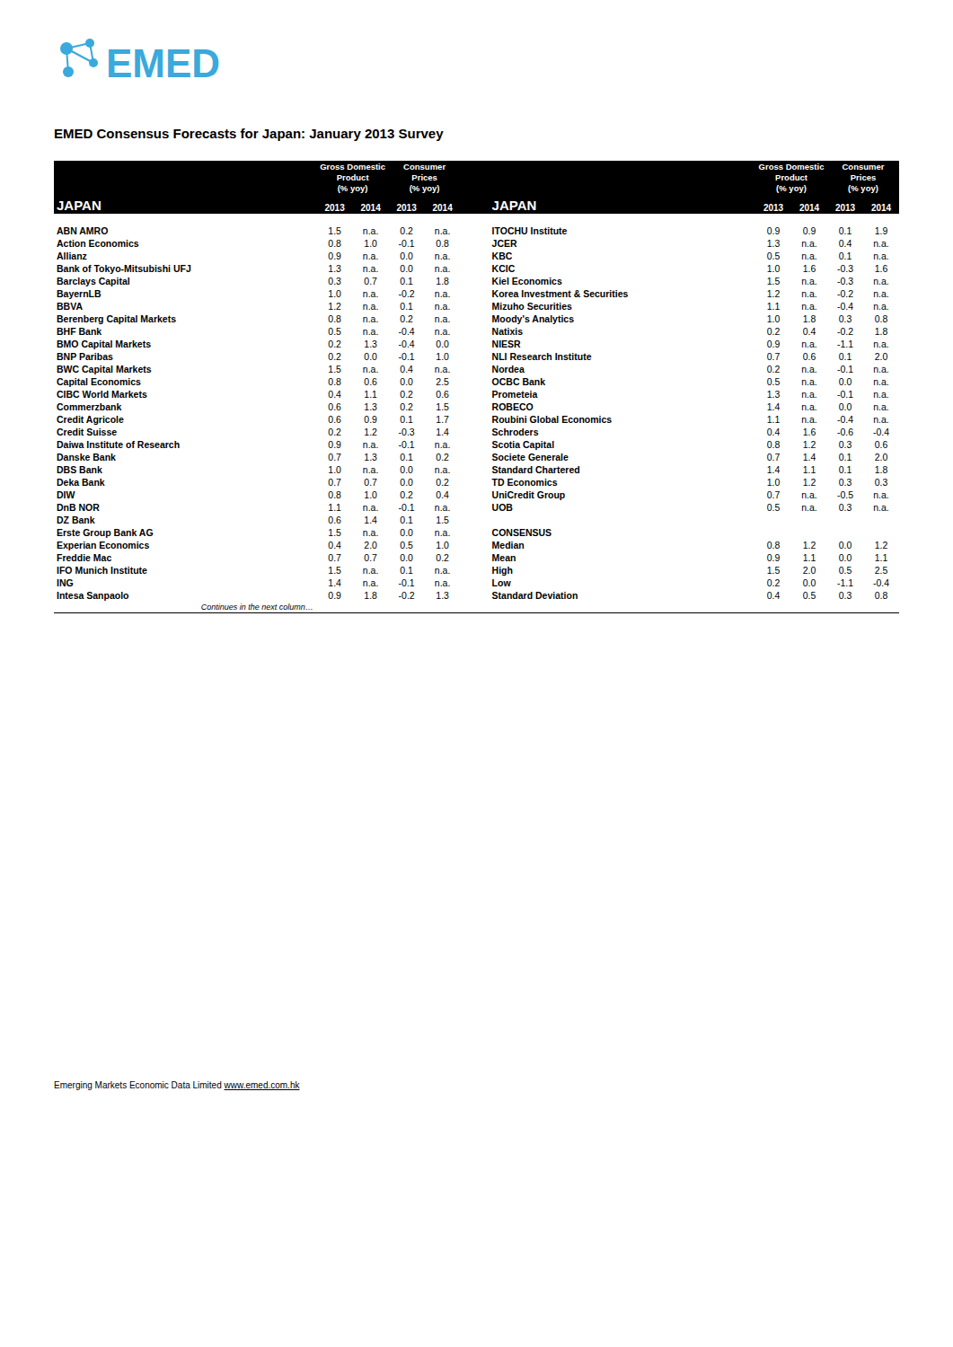EMED
EMED Consensus Forecasts for Japan: January 2013 Survey
| JAPAN | Gross Domestic Product (% yoy) | Consumer Prices (% yoy) | | JAPAN | Gross Domestic Product (% yoy) | Consumer Prices (% yoy) |
| 2013 | 2014 | 2013 | 2014 | | 2013 | 2014 | 2013 | 2014 |
| ABN AMRO | 1.5 | n.a. | 0.2 | n.a. | | ITOCHU Institute | 0.9 | 0.9 | 0.1 | 1.9 |
| Action Economics | 0.8 | 1.0 | -0.1 | 0.8 | | JCER | 1.3 | n.a. | 0.4 | n.a. |
| Allianz | 0.9 | n.a. | 0.0 | n.a. | | KBC | 0.5 | n.a. | 0.1 | n.a. |
| Bank of Tokyo-Mitsubishi UFJ | 1.3 | n.a. | 0.0 | n.a. | | KCIC | 1.0 | 1.6 | -0.3 | 1.6 |
| Barclays Capital | 0.3 | 0.7 | 0.1 | 1.8 | | Kiel Economics | 1.5 | n.a. | -0.3 | n.a. |
| BayernLB | 1.0 | n.a. | -0.2 | n.a. | | Korea Investment & Securities | 1.2 | n.a. | -0.2 | n.a. |
| BBVA | 1.2 | n.a. | 0.1 | n.a. | | Mizuho Securities | 1.1 | n.a. | -0.4 | n.a. |
| Berenberg Capital Markets | 0.8 | n.a. | 0.2 | n.a. | | Moody's Analytics | 1.0 | 1.8 | 0.3 | 0.8 |
| BHF Bank | 0.5 | n.a. | -0.4 | n.a. | | Natixis | 0.2 | 0.4 | -0.2 | 1.8 |
| BMO Capital Markets | 0.2 | 1.3 | -0.4 | 0.0 | | NIESR | 0.9 | n.a. | -1.1 | n.a. |
| BNP Paribas | 0.2 | 0.0 | -0.1 | 1.0 | | NLI Research Institute | 0.7 | 0.6 | 0.1 | 2.0 |
| BWC Capital Markets | 1.5 | n.a. | 0.4 | n.a. | | Nordea | 0.2 | n.a. | -0.1 | n.a. |
| Capital Economics | 0.8 | 0.6 | 0.0 | 2.5 | | OCBC Bank | 0.5 | n.a. | 0.0 | n.a. |
| CIBC World Markets | 0.4 | 1.1 | 0.2 | 0.6 | | Prometeia | 1.3 | n.a. | -0.1 | n.a. |
| Commerzbank | 0.6 | 1.3 | 0.2 | 1.5 | | ROBECO | 1.4 | n.a. | 0.0 | n.a. |
| Credit Agricole | 0.6 | 0.9 | 0.1 | 1.7 | | Roubini Global Economics | 1.1 | n.a. | -0.4 | n.a. |
| Credit Suisse | 0.2 | 1.2 | -0.3 | 1.4 | | Schroders | 0.4 | 1.6 | -0.6 | -0.4 |
| Daiwa Institute of Research | 0.9 | n.a. | -0.1 | n.a. | | Scotia Capital | 0.8 | 1.2 | 0.3 | 0.6 |
| Danske Bank | 0.7 | 1.3 | 0.1 | 0.2 | | Societe Generale | 0.7 | 1.4 | 0.1 | 2.0 |
| DBS Bank | 1.0 | n.a. | 0.0 | n.a. | | Standard Chartered | 1.4 | 1.1 | 0.1 | 1.8 |
| Deka Bank | 0.7 | 0.7 | 0.0 | 0.2 | | TD Economics | 1.0 | 1.2 | 0.3 | 0.3 |
| DIW | 0.8 | 1.0 | 0.2 | 0.4 | | UniCredit Group | 0.7 | n.a. | -0.5 | n.a. |
| DnB NOR | 1.1 | n.a. | -0.1 | n.a. | | UOB | 0.5 | n.a. | 0.3 | n.a. |
| DZ Bank | 0.6 | 1.4 | 0.1 | 1.5 | | | | | | |
| Erste Group Bank AG | 1.5 | n.a. | 0.0 | n.a. | | CONSENSUS | | | | |
| Experian Economics | 0.4 | 2.0 | 0.5 | 1.0 | | Median | 0.8 | 1.2 | 0.0 | 1.2 |
| Freddie Mac | 0.7 | 0.7 | 0.0 | 0.2 | | Mean | 0.9 | 1.1 | 0.0 | 1.1 |
| IFO Munich Institute | 1.5 | n.a. | 0.1 | n.a. | | High | 1.5 | 2.0 | 0.5 | 2.5 |
| ING | 1.4 | n.a. | -0.1 | n.a. | | Low | 0.2 | 0.0 | -1.1 | -0.4 |
| Intesa Sanpaolo | 0.9 | 1.8 | -0.2 | 1.3 | | Standard Deviation | 0.4 | 0.5 | 0.3 | 0.8 |
| Continues in the next column… | |
Emerging Markets Economic Data Limited www.emed.com.hk